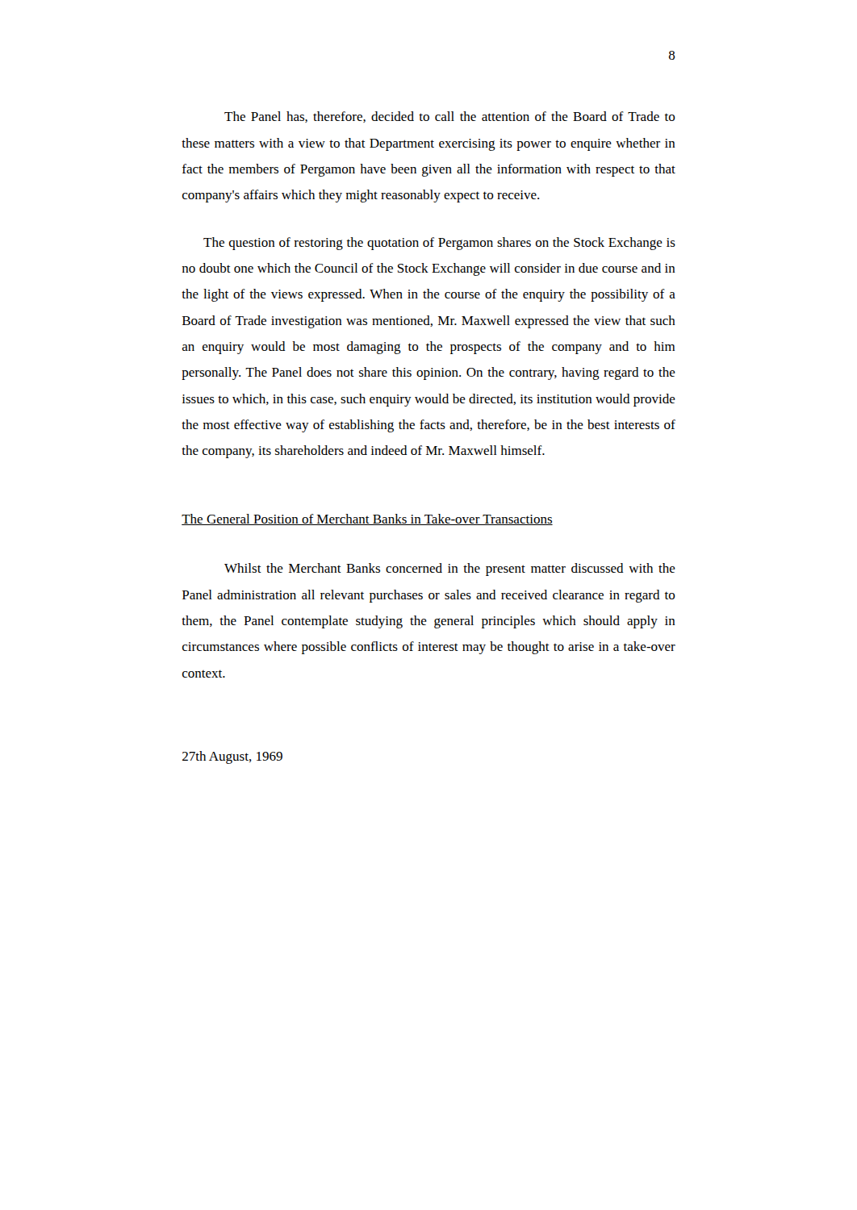8
The Panel has, therefore, decided to call the attention of the Board of Trade to these matters with a view to that Department exercising its power to enquire whether in fact the members of Pergamon have been given all the information with respect to that company's affairs which they might reasonably expect to receive.
The question of restoring the quotation of Pergamon shares on the Stock Exchange is no doubt one which the Council of the Stock Exchange will consider in due course and in the light of the views expressed. When in the course of the enquiry the possibility of a Board of Trade investigation was mentioned, Mr. Maxwell expressed the view that such an enquiry would be most damaging to the prospects of the company and to him personally. The Panel does not share this opinion. On the contrary, having regard to the issues to which, in this case, such enquiry would be directed, its institution would provide the most effective way of establishing the facts and, therefore, be in the best interests of the company, its shareholders and indeed of Mr. Maxwell himself.
The General Position of Merchant Banks in Take-over Transactions
Whilst the Merchant Banks concerned in the present matter discussed with the Panel administration all relevant purchases or sales and received clearance in regard to them, the Panel contemplate studying the general principles which should apply in circumstances where possible conflicts of interest may be thought to arise in a take-over context.
27th August, 1969